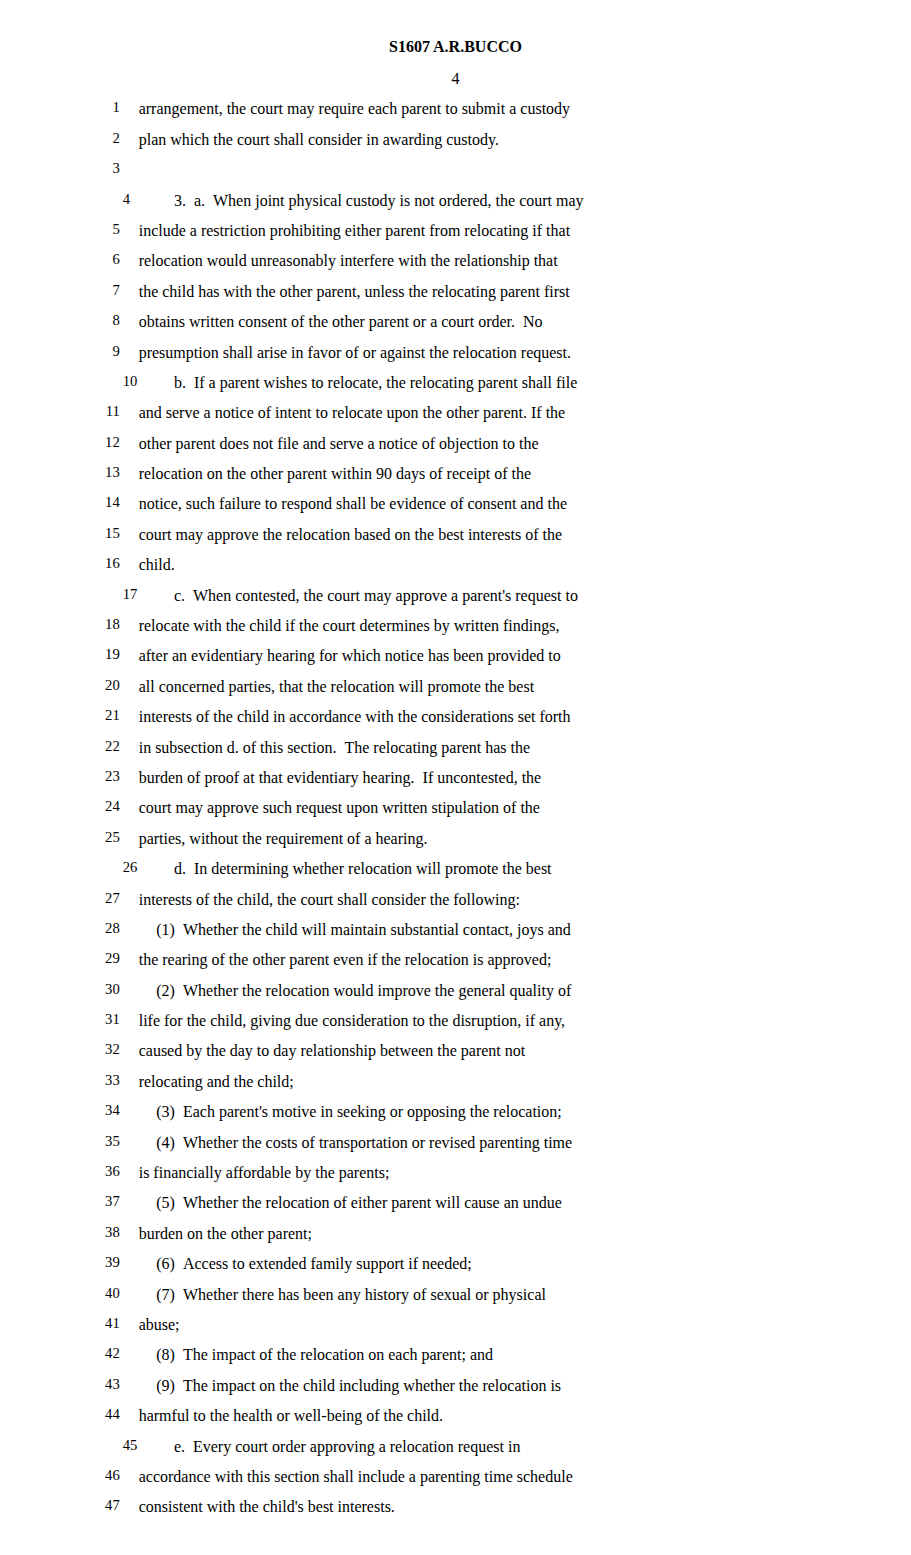S1607 A.R.BUCCO
4
arrangement, the court may require each parent to submit a custody
plan which the court shall consider in awarding custody.
3. a. When joint physical custody is not ordered, the court may
include a restriction prohibiting either parent from relocating if that
relocation would unreasonably interfere with the relationship that
the child has with the other parent, unless the relocating parent first
obtains written consent of the other parent or a court order. No
presumption shall arise in favor of or against the relocation request.
b. If a parent wishes to relocate, the relocating parent shall file
and serve a notice of intent to relocate upon the other parent. If the
other parent does not file and serve a notice of objection to the
relocation on the other parent within 90 days of receipt of the
notice, such failure to respond shall be evidence of consent and the
court may approve the relocation based on the best interests of the
child.
c. When contested, the court may approve a parent's request to
relocate with the child if the court determines by written findings,
after an evidentiary hearing for which notice has been provided to
all concerned parties, that the relocation will promote the best
interests of the child in accordance with the considerations set forth
in subsection d. of this section. The relocating parent has the
burden of proof at that evidentiary hearing. If uncontested, the
court may approve such request upon written stipulation of the
parties, without the requirement of a hearing.
d. In determining whether relocation will promote the best
interests of the child, the court shall consider the following:
(1) Whether the child will maintain substantial contact, joys and
the rearing of the other parent even if the relocation is approved;
(2) Whether the relocation would improve the general quality of
life for the child, giving due consideration to the disruption, if any,
caused by the day to day relationship between the parent not
relocating and the child;
(3) Each parent's motive in seeking or opposing the relocation;
(4) Whether the costs of transportation or revised parenting time
is financially affordable by the parents;
(5) Whether the relocation of either parent will cause an undue
burden on the other parent;
(6) Access to extended family support if needed;
(7) Whether there has been any history of sexual or physical
abuse;
(8) The impact of the relocation on each parent; and
(9) The impact on the child including whether the relocation is
harmful to the health or well-being of the child.
e. Every court order approving a relocation request in
accordance with this section shall include a parenting time schedule
consistent with the child's best interests.